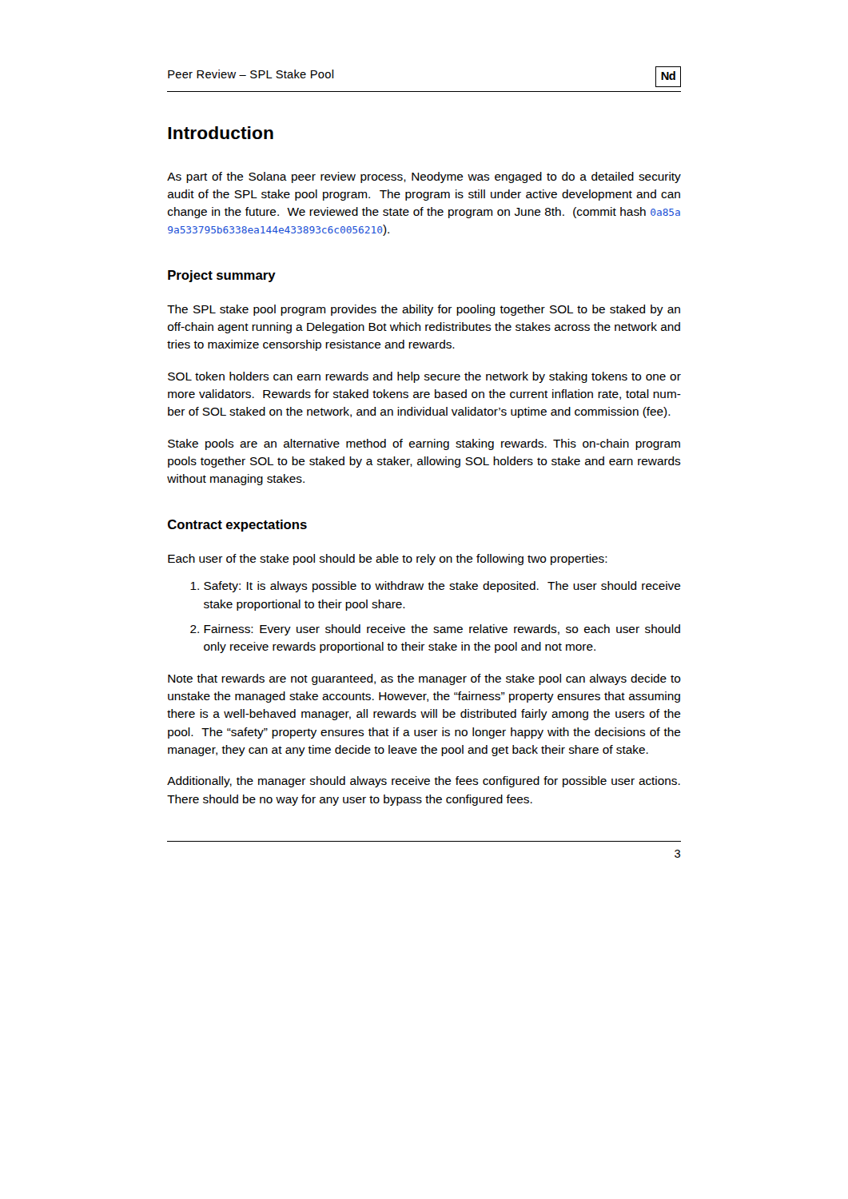Peer Review – SPL Stake Pool
Nd
Introduction
As part of the Solana peer review process, Neodyme was engaged to do a detailed security audit of the SPL stake pool program. The program is still under active development and can change in the future. We reviewed the state of the program on June 8th. (commit hash 0a85a9a533795b6338ea144e433893c6c0056210).
Project summary
The SPL stake pool program provides the ability for pooling together SOL to be staked by an off-chain agent running a Delegation Bot which redistributes the stakes across the network and tries to maximize censorship resistance and rewards.
SOL token holders can earn rewards and help secure the network by staking tokens to one or more validators. Rewards for staked tokens are based on the current inflation rate, total number of SOL staked on the network, and an individual validator’s uptime and commission (fee).
Stake pools are an alternative method of earning staking rewards. This on-chain program pools together SOL to be staked by a staker, allowing SOL holders to stake and earn rewards without managing stakes.
Contract expectations
Each user of the stake pool should be able to rely on the following two properties:
Safety: It is always possible to withdraw the stake deposited. The user should receive stake proportional to their pool share.
Fairness: Every user should receive the same relative rewards, so each user should only receive rewards proportional to their stake in the pool and not more.
Note that rewards are not guaranteed, as the manager of the stake pool can always decide to unstake the managed stake accounts. However, the “fairness” property ensures that assuming there is a well-behaved manager, all rewards will be distributed fairly among the users of the pool. The “safety” property ensures that if a user is no longer happy with the decisions of the manager, they can at any time decide to leave the pool and get back their share of stake.
Additionally, the manager should always receive the fees configured for possible user actions. There should be no way for any user to bypass the configured fees.
3